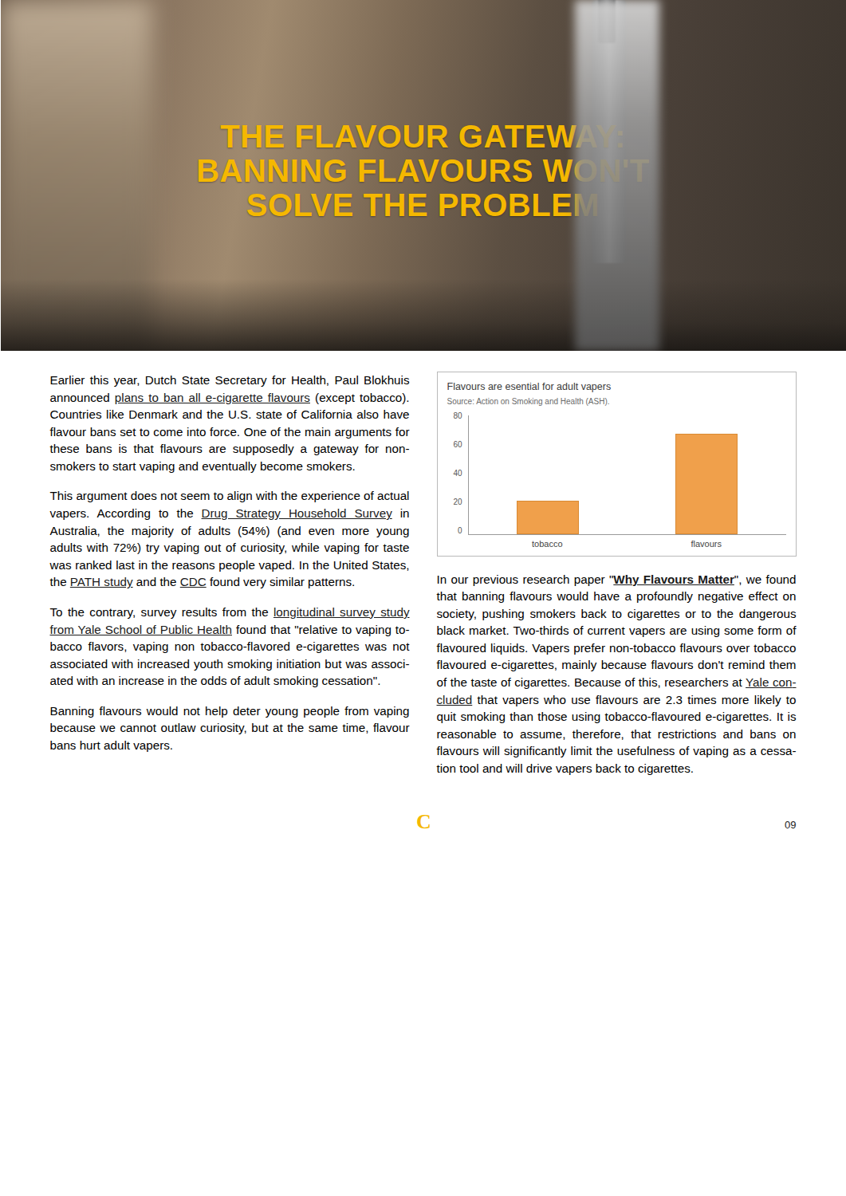THE FLAVOUR GATEWAY:
BANNING FLAVOURS WON'T
SOLVE THE PROBLEM
Earlier this year, Dutch State Secretary for Health, Paul Blokhuis announced plans to ban all e-cigarette flavours (except tobacco). Countries like Denmark and the U.S. state of California also have flavour bans set to come into force. One of the main arguments for these bans is that flavours are supposedly a gateway for non-smokers to start vaping and eventually become smokers.
This argument does not seem to align with the experience of actual vapers. According to the Drug Strategy Household Survey in Australia, the majority of adults (54%) (and even more young adults with 72%) try vaping out of curiosity, while vaping for taste was ranked last in the reasons people vaped. In the United States, the PATH study and the CDC found very similar patterns.
To the contrary, survey results from the longitudinal survey study from Yale School of Public Health found that "relative to vaping tobacco flavors, vaping non tobacco-flavored e-cigarettes was not associated with increased youth smoking initiation but was associated with an increase in the odds of adult smoking cessation".
Banning flavours would not help deter young people from vaping because we cannot outlaw curiosity, but at the same time, flavour bans hurt adult vapers.
Flavours are esential for adult vapers
Source: Action on Smoking and Health (ASH).
80 60 40 20 0
tobacco flavours
In our previous research paper "Why Flavours Matter", we found that banning flavours would have a profoundly negative effect on society, pushing smokers back to cigarettes or to the dangerous black market. Two-thirds of current vapers are using some form of flavoured liquids. Vapers prefer non-tobacco flavours over tobacco flavoured e-cigarettes, mainly because flavours don't remind them of the taste of cigarettes. Because of this, researchers at Yale concluded that vapers who use flavours are 2.3 times more likely to quit smoking than those using tobacco-flavoured e-cigarettes. It is reasonable to assume, therefore, that restrictions and bans on flavours will significantly limit the usefulness of vaping as a cessation tool and will drive vapers back to cigarettes.
C
09